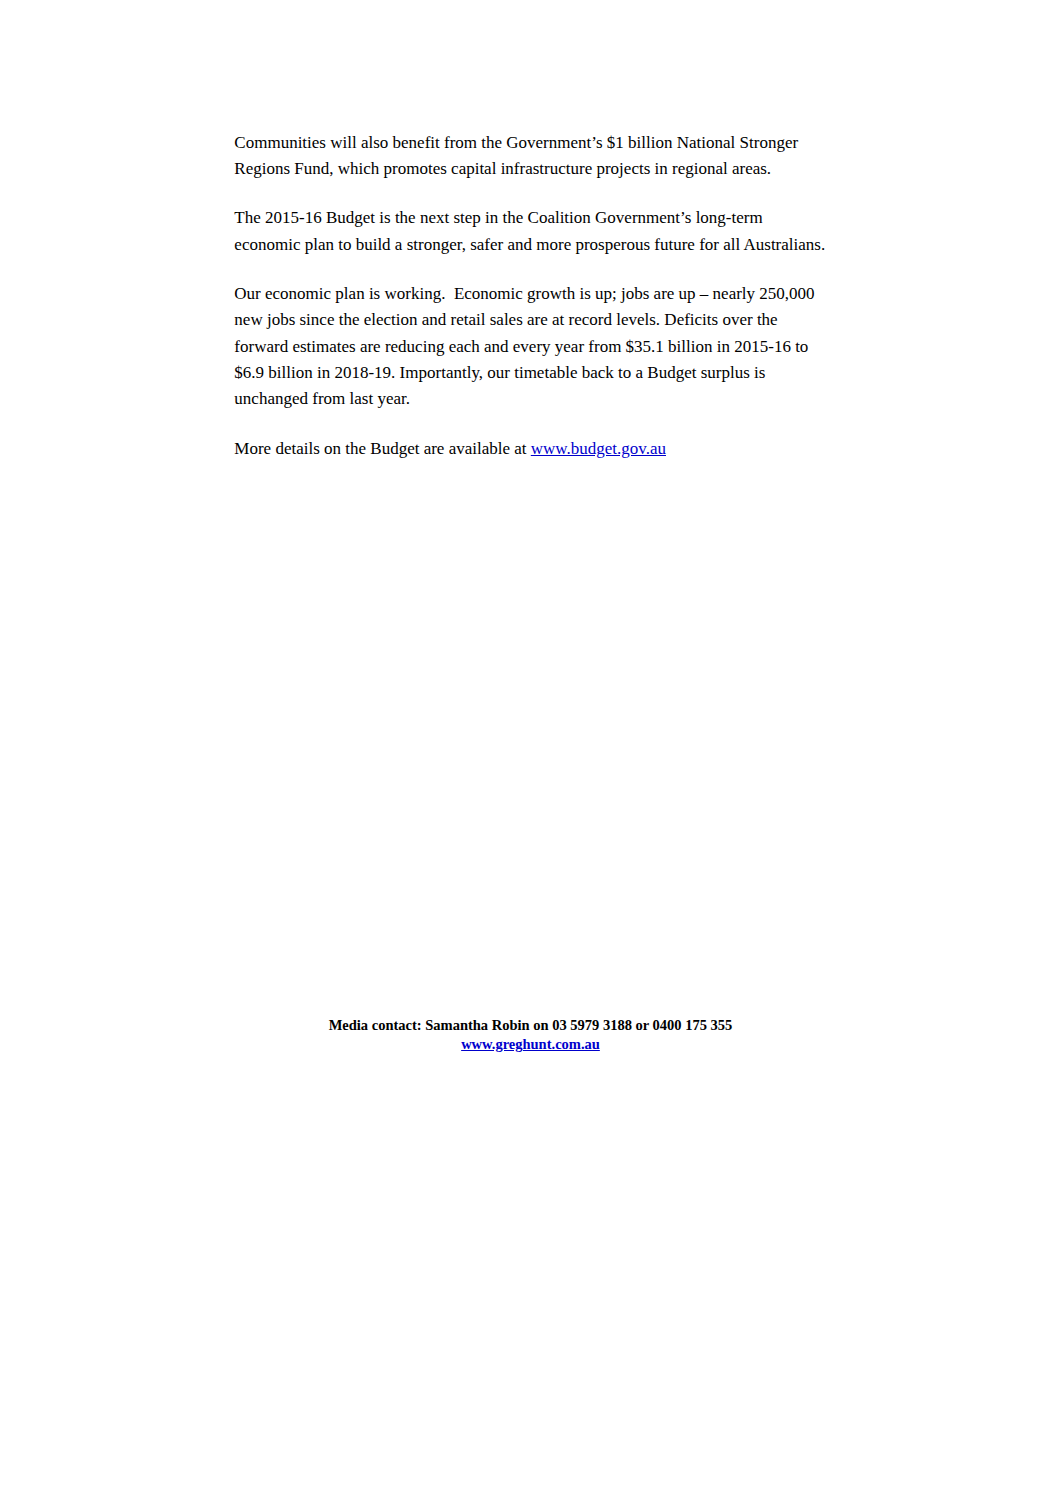Communities will also benefit from the Government’s $1 billion National Stronger Regions Fund, which promotes capital infrastructure projects in regional areas.
The 2015-16 Budget is the next step in the Coalition Government’s long-term economic plan to build a stronger, safer and more prosperous future for all Australians.
Our economic plan is working. Economic growth is up; jobs are up – nearly 250,000 new jobs since the election and retail sales are at record levels. Deficits over the forward estimates are reducing each and every year from $35.1 billion in 2015-16 to $6.9 billion in 2018-19. Importantly, our timetable back to a Budget surplus is unchanged from last year.
More details on the Budget are available at www.budget.gov.au
Media contact: Samantha Robin on 03 5979 3188 or 0400 175 355
www.greghunt.com.au